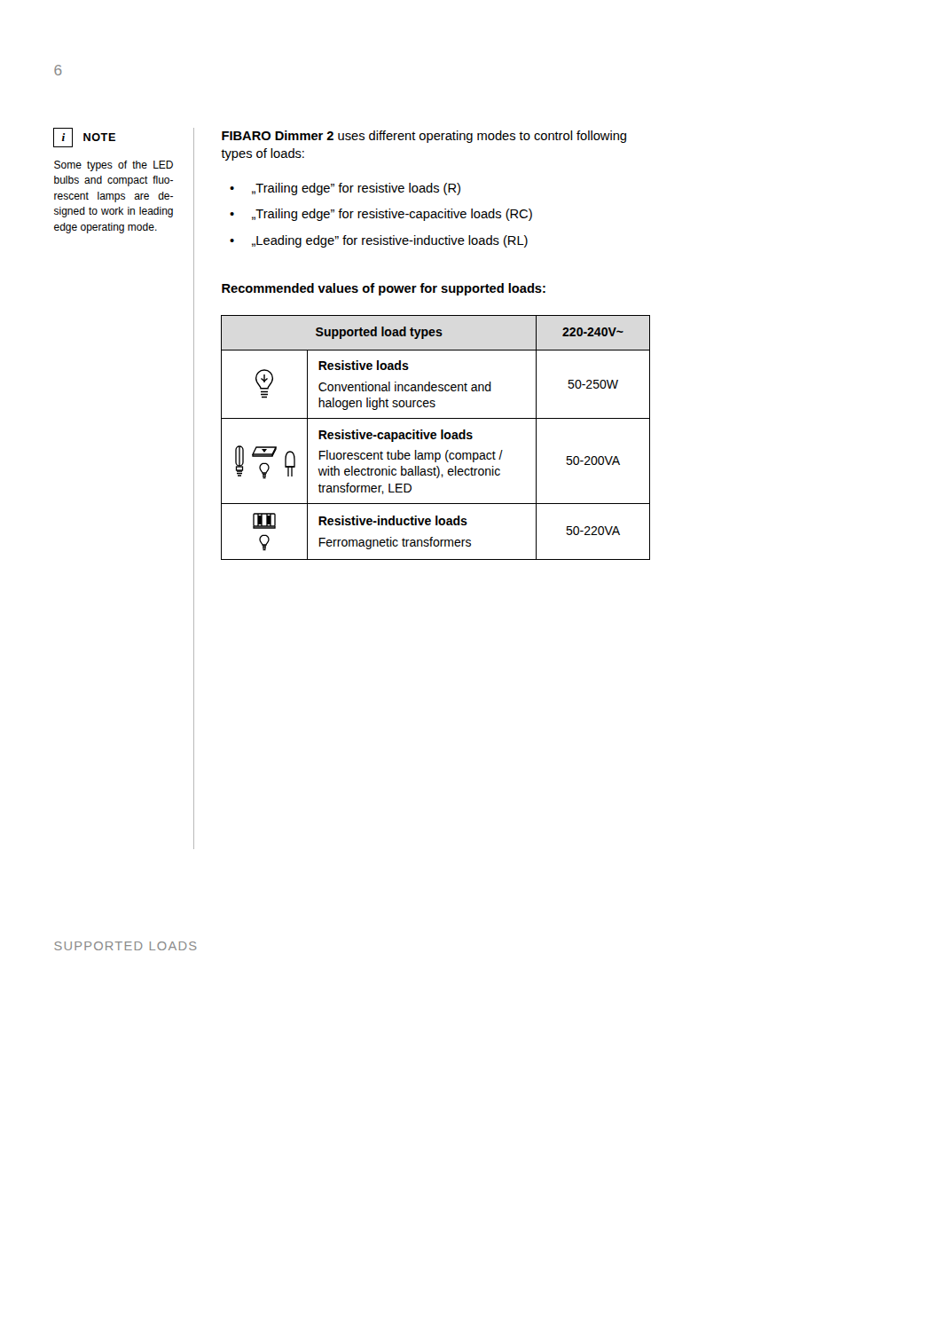6
i NOTE
Some types of the LED bulbs and compact fluorescent lamps are designed to work in leading edge operating mode.
FIBARO Dimmer 2 uses different operating modes to control following types of loads:
„Trailing edge” for resistive loads (R)
„Trailing edge” for resistive-capacitive loads (RC)
„Leading edge” for resistive-inductive loads (RL)
Recommended values of power for supported loads:
| Supported load types | 220-240V~ |
| --- | --- |
| | Resistive loads Conventional incandescent and halogen light sources | 50-250W |
| | Resistive-capacitive loads Fluorescent tube lamp (compact / with electronic ballast), electronic transformer, LED | 50-200VA |
| | Resistive-inductive loads Ferromagnetic transformers | 50-220VA |
Supported loads